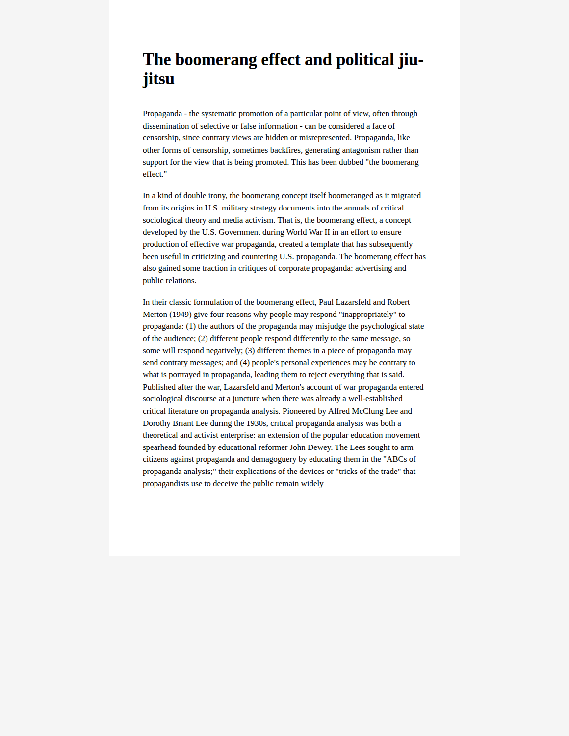The boomerang effect and political jiu-jitsu
Propaganda - the systematic promotion of a particular point of view, often through dissemination of selective or false information - can be considered a face of censorship, since contrary views are hidden or misrepresented. Propaganda, like other forms of censorship, sometimes backfires, generating antagonism rather than support for the view that is being promoted. This has been dubbed "the boomerang effect."
In a kind of double irony, the boomerang concept itself boomeranged as it migrated from its origins in U.S. military strategy documents into the annuals of critical sociological theory and media activism. That is, the boomerang effect, a concept developed by the U.S. Government during World War II in an effort to ensure production of effective war propaganda, created a template that has subsequently been useful in criticizing and countering U.S. propaganda. The boomerang effect has also gained some traction in critiques of corporate propaganda: advertising and public relations.
In their classic formulation of the boomerang effect, Paul Lazarsfeld and Robert Merton (1949) give four reasons why people may respond "inappropriately" to propaganda: (1) the authors of the propaganda may misjudge the psychological state of the audience; (2) different people respond differently to the same message, so some will respond negatively; (3) different themes in a piece of propaganda may send contrary messages; and (4) people's personal experiences may be contrary to what is portrayed in propaganda, leading them to reject everything that is said. Published after the war, Lazarsfeld and Merton's account of war propaganda entered sociological discourse at a juncture when there was already a well-established critical literature on propaganda analysis. Pioneered by Alfred McClung Lee and Dorothy Briant Lee during the 1930s, critical propaganda analysis was both a theoretical and activist enterprise: an extension of the popular education movement spearhead founded by educational reformer John Dewey. The Lees sought to arm citizens against propaganda and demagoguery by educating them in the "ABCs of propaganda analysis;" their explications of the devices or "tricks of the trade" that propagandists use to deceive the public remain widely